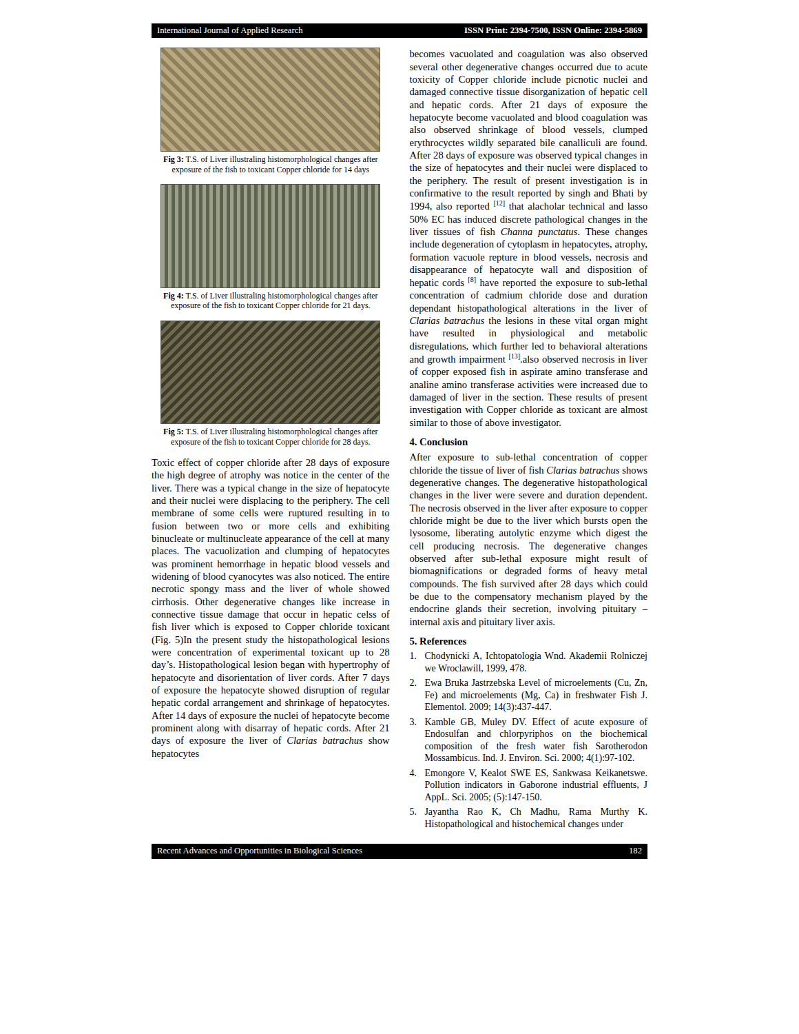International Journal of Applied Research
ISSN Print: 2394-7500, ISSN Online: 2394-5869
Fig 3: T.S. of Liver illustraling histomorphological changes after exposure of the fish to toxicant Copper chloride for 14 days
Fig 4: T.S. of Liver illustraling histomorphological changes after exposure of the fish to toxicant Copper chloride for 21 days.
Fig 5: T.S. of Liver illustraling histomorphological changes after exposure of the fish to toxicant Copper chloride for 28 days.
Toxic effect of copper chloride after 28 days of exposure the high degree of atrophy was notice in the center of the liver. There was a typical change in the size of hepatocyte and their nuclei were displacing to the periphery. The cell membrane of some cells were ruptured resulting in to fusion between two or more cells and exhibiting binucleate or multinucleate appearance of the cell at many places. The vacuolization and clumping of hepatocytes was prominent hemorrhage in hepatic blood vessels and widening of blood cyanocytes was also noticed. The entire necrotic spongy mass and the liver of whole showed cirrhosis. Other degenerative changes like increase in connective tissue damage that occur in hepatic celss of fish liver which is exposed to Copper chloride toxicant (Fig. 5)In the present study the histopathological lesions were concentration of experimental toxicant up to 28 day’s. Histopathological lesion began with hypertrophy of hepatocyte and disorientation of liver cords. After 7 days of exposure the hepatocyte showed disruption of regular hepatic cordal arrangement and shrinkage of hepatocytes. After 14 days of exposure the nuclei of hepatocyte become prominent along with disarray of hepatic cords. After 21 days of exposure the liver of Clarias batrachus show hepatocytes
becomes vacuolated and coagulation was also observed several other degenerative changes occurred due to acute toxicity of Copper chloride include picnotic nuclei and damaged connective tissue disorganization of hepatic cell and hepatic cords. After 21 days of exposure the hepatocyte become vacuolated and blood coagulation was also observed shrinkage of blood vessels, clumped erythrocyctes wildly separated bile canalliculi are found. After 28 days of exposure was observed typical changes in the size of hepatocytes and their nuclei were displaced to the periphery. The result of present investigation is in confirmative to the result reported by singh and Bhati by 1994, also reported [12] that alacholar technical and lasso 50% EC has induced discrete pathological changes in the liver tissues of fish Channa punctatus. These changes include degeneration of cytoplasm in hepatocytes, atrophy, formation vacuole repture in blood vessels, necrosis and disappearance of hepatocyte wall and disposition of hepatic cords [8] have reported the exposure to sub-lethal concentration of cadmium chloride dose and duration dependant histopathological alterations in the liver of Clarias batrachus the lesions in these vital organ might have resulted in physiological and metabolic disregulations, which further led to behavioral alterations and growth impairment [13].also observed necrosis in liver of copper exposed fish in aspirate amino transferase and analine amino transferase activities were increased due to damaged of liver in the section. These results of present investigation with Copper chloride as toxicant are almost similar to those of above investigator.
4. Conclusion
After exposure to sub-lethal concentration of copper chloride the tissue of liver of fish Clarias batrachus shows degenerative changes. The degenerative histopathological changes in the liver were severe and duration dependent. The necrosis observed in the liver after exposure to copper chloride might be due to the liver which bursts open the lysosome, liberating autolytic enzyme which digest the cell producing necrosis. The degenerative changes observed after sub-lethal exposure might result of biomagnifications or degraded forms of heavy metal compounds. The fish survived after 28 days which could be due to the compensatory mechanism played by the endocrine glands their secretion, involving pituitary – internal axis and pituitary liver axis.
5. References
Chodynicki A, Ichtopatologia Wnd. Akademii Rolniczej we Wroclawill, 1999, 478.
Ewa Bruka Jastrzebska Level of microelements (Cu, Zn, Fe) and microelements (Mg, Ca) in freshwater Fish J. Elementol. 2009; 14(3):437-447.
Kamble GB, Muley DV. Effect of acute exposure of Endosulfan and chlorpyriphos on the biochemical composition of the fresh water fish Sarotherodon Mossambicus. Ind. J. Environ. Sci. 2000; 4(1):97-102.
Emongore V, Kealot SWE ES, Sankwasa Keikanetswe. Pollution indicators in Gaborone industrial effluents, J AppL. Sci. 2005; (5):147-150.
Jayantha Rao K, Ch Madhu, Rama Murthy K. Histopathological and histochemical changes under
Recent Advances and Opportunities in Biological Sciences
182